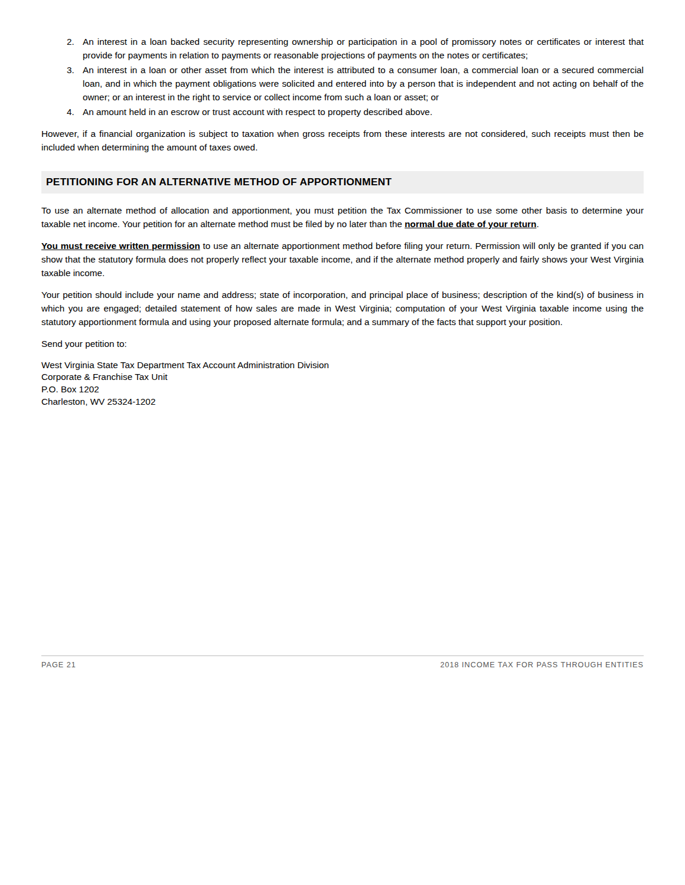An interest in a loan backed security representing ownership or participation in a pool of promissory notes or certificates or interest that provide for payments in relation to payments or reasonable projections of payments on the notes or certificates;
An interest in a loan or other asset from which the interest is attributed to a consumer loan, a commercial loan or a secured commercial loan, and in which the payment obligations were solicited and entered into by a person that is independent and not acting on behalf of the owner; or an interest in the right to service or collect income from such a loan or asset; or
An amount held in an escrow or trust account with respect to property described above.
However, if a financial organization is subject to taxation when gross receipts from these interests are not considered, such receipts must then be included when determining the amount of taxes owed.
PETITIONING FOR AN ALTERNATIVE METHOD OF APPORTIONMENT
To use an alternate method of allocation and apportionment, you must petition the Tax Commissioner to use some other basis to determine your taxable net income. Your petition for an alternate method must be filed by no later than the normal due date of your return.
You must receive written permission to use an alternate apportionment method before filing your return. Permission will only be granted if you can show that the statutory formula does not properly reflect your taxable income, and if the alternate method properly and fairly shows your West Virginia taxable income.
Your petition should include your name and address; state of incorporation, and principal place of business; description of the kind(s) of business in which you are engaged; detailed statement of how sales are made in West Virginia; computation of your West Virginia taxable income using the statutory apportionment formula and using your proposed alternate formula; and a summary of the facts that support your position.
Send your petition to:
West Virginia State Tax Department Tax Account Administration Division
Corporate & Franchise Tax Unit
P.O. Box 1202
Charleston, WV 25324-1202
PAGE 21
2018 INCOME TAX FOR PASS THROUGH ENTITIES